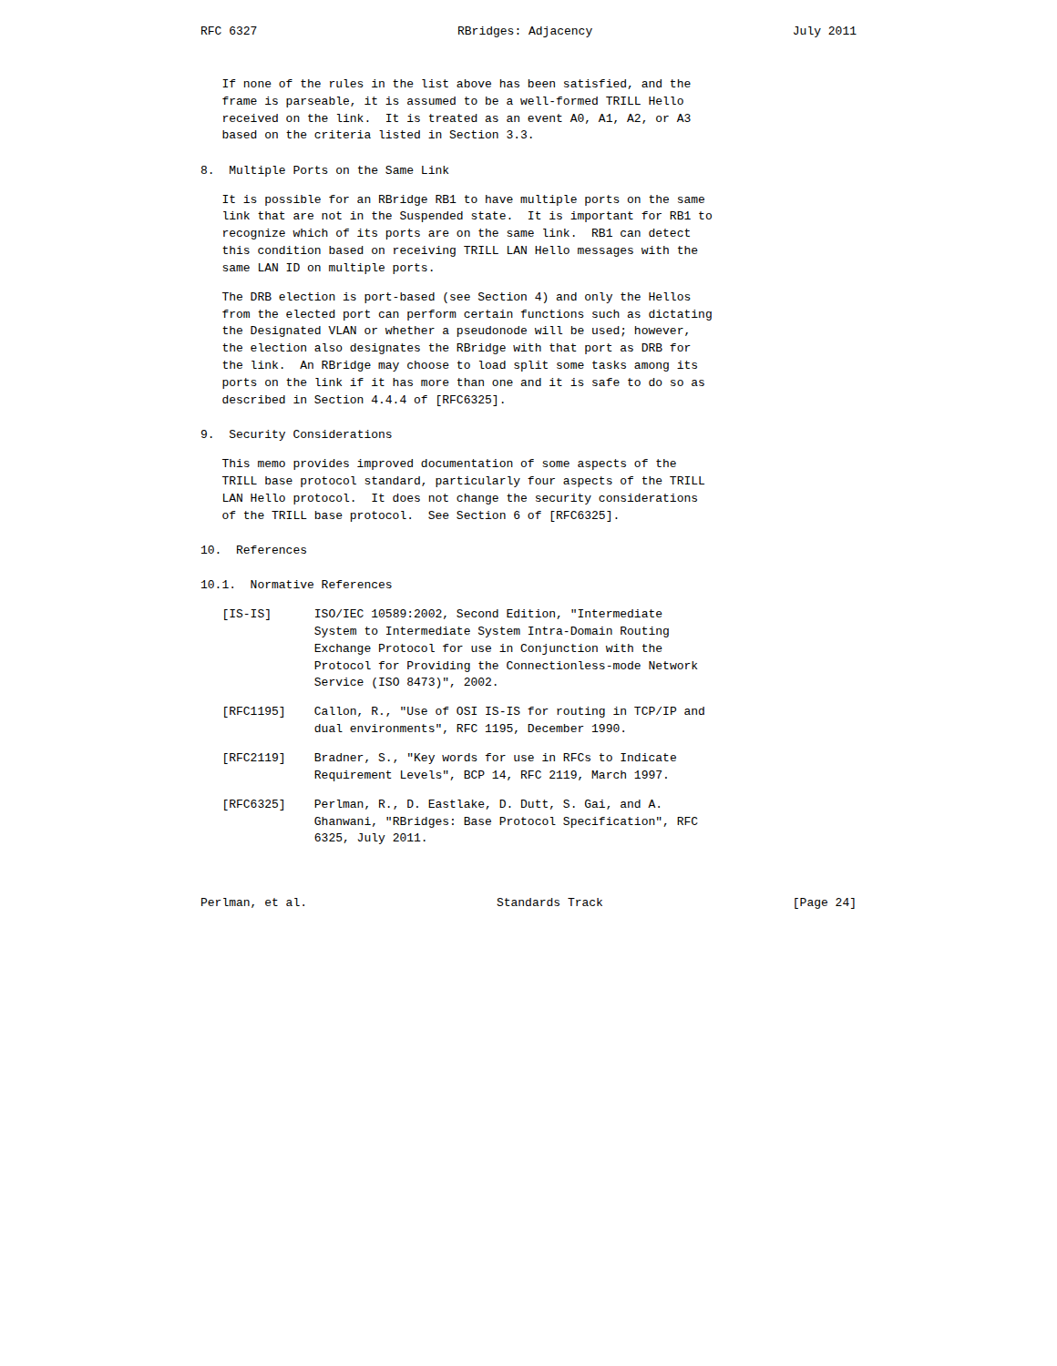RFC 6327 RBridges: Adjacency July 2011
If none of the rules in the list above has been satisfied, and the frame is parseable, it is assumed to be a well-formed TRILL Hello received on the link. It is treated as an event A0, A1, A2, or A3 based on the criteria listed in Section 3.3.
8. Multiple Ports on the Same Link
It is possible for an RBridge RB1 to have multiple ports on the same link that are not in the Suspended state. It is important for RB1 to recognize which of its ports are on the same link. RB1 can detect this condition based on receiving TRILL LAN Hello messages with the same LAN ID on multiple ports.
The DRB election is port-based (see Section 4) and only the Hellos from the elected port can perform certain functions such as dictating the Designated VLAN or whether a pseudonode will be used; however, the election also designates the RBridge with that port as DRB for the link. An RBridge may choose to load split some tasks among its ports on the link if it has more than one and it is safe to do so as described in Section 4.4.4 of [RFC6325].
9. Security Considerations
This memo provides improved documentation of some aspects of the TRILL base protocol standard, particularly four aspects of the TRILL LAN Hello protocol. It does not change the security considerations of the TRILL base protocol. See Section 6 of [RFC6325].
10. References
10.1. Normative References
[IS-IS]
ISO/IEC 10589:2002, Second Edition, "Intermediate System to Intermediate System Intra-Domain Routing Exchange Protocol for use in Conjunction with the Protocol for Providing the Connectionless-mode Network Service (ISO 8473)", 2002.
[RFC1195]
Callon, R., "Use of OSI IS-IS for routing in TCP/IP and dual environments", RFC 1195, December 1990.
[RFC2119]
Bradner, S., "Key words for use in RFCs to Indicate Requirement Levels", BCP 14, RFC 2119, March 1997.
[RFC6325]
Perlman, R., D. Eastlake, D. Dutt, S. Gai, and A. Ghanwani, "RBridges: Base Protocol Specification", RFC 6325, July 2011.
Perlman, et al. Standards Track [Page 24]